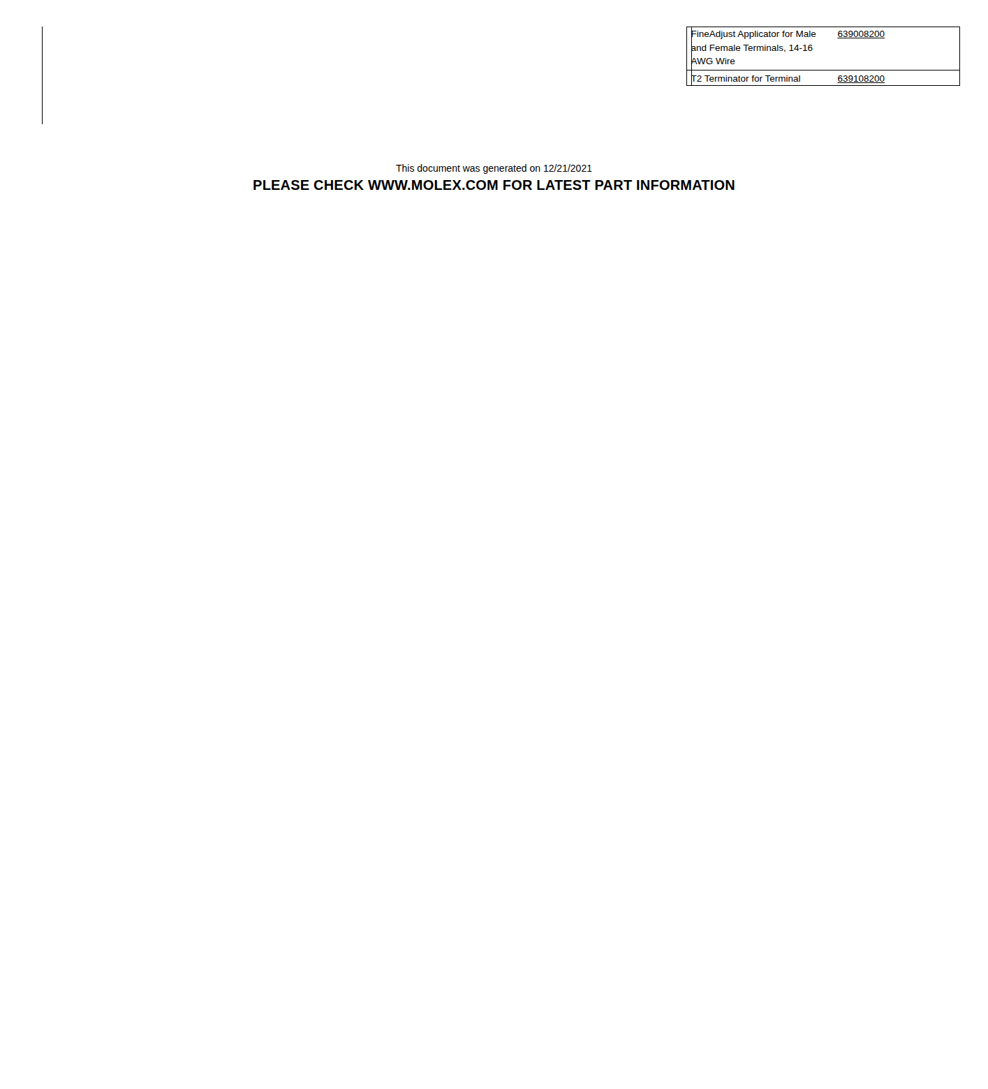| FineAdjust Applicator for Male and Female Terminals, 14-16 AWG Wire | 639008200 |
| T2 Terminator for Terminal | 639108200 |
This document was generated on 12/21/2021
PLEASE CHECK WWW.MOLEX.COM FOR LATEST PART INFORMATION